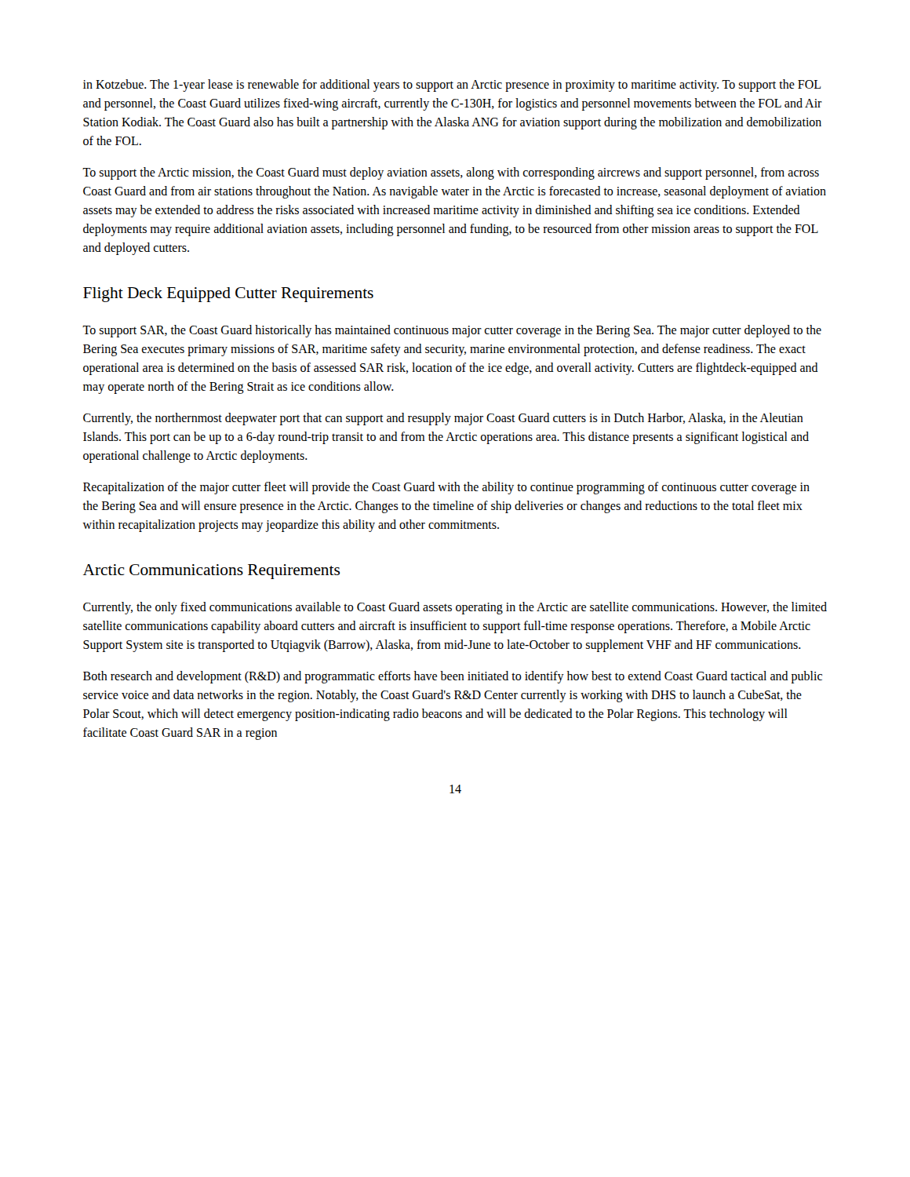in Kotzebue. The 1-year lease is renewable for additional years to support an Arctic presence in proximity to maritime activity. To support the FOL and personnel, the Coast Guard utilizes fixed-wing aircraft, currently the C-130H, for logistics and personnel movements between the FOL and Air Station Kodiak. The Coast Guard also has built a partnership with the Alaska ANG for aviation support during the mobilization and demobilization of the FOL.
To support the Arctic mission, the Coast Guard must deploy aviation assets, along with corresponding aircrews and support personnel, from across Coast Guard and from air stations throughout the Nation. As navigable water in the Arctic is forecasted to increase, seasonal deployment of aviation assets may be extended to address the risks associated with increased maritime activity in diminished and shifting sea ice conditions. Extended deployments may require additional aviation assets, including personnel and funding, to be resourced from other mission areas to support the FOL and deployed cutters.
Flight Deck Equipped Cutter Requirements
To support SAR, the Coast Guard historically has maintained continuous major cutter coverage in the Bering Sea. The major cutter deployed to the Bering Sea executes primary missions of SAR, maritime safety and security, marine environmental protection, and defense readiness. The exact operational area is determined on the basis of assessed SAR risk, location of the ice edge, and overall activity. Cutters are flightdeck-equipped and may operate north of the Bering Strait as ice conditions allow.
Currently, the northernmost deepwater port that can support and resupply major Coast Guard cutters is in Dutch Harbor, Alaska, in the Aleutian Islands. This port can be up to a 6-day round-trip transit to and from the Arctic operations area. This distance presents a significant logistical and operational challenge to Arctic deployments.
Recapitalization of the major cutter fleet will provide the Coast Guard with the ability to continue programming of continuous cutter coverage in the Bering Sea and will ensure presence in the Arctic. Changes to the timeline of ship deliveries or changes and reductions to the total fleet mix within recapitalization projects may jeopardize this ability and other commitments.
Arctic Communications Requirements
Currently, the only fixed communications available to Coast Guard assets operating in the Arctic are satellite communications. However, the limited satellite communications capability aboard cutters and aircraft is insufficient to support full-time response operations. Therefore, a Mobile Arctic Support System site is transported to Utqiagvik (Barrow), Alaska, from mid-June to late-October to supplement VHF and HF communications.
Both research and development (R&D) and programmatic efforts have been initiated to identify how best to extend Coast Guard tactical and public service voice and data networks in the region. Notably, the Coast Guard's R&D Center currently is working with DHS to launch a CubeSat, the Polar Scout, which will detect emergency position-indicating radio beacons and will be dedicated to the Polar Regions. This technology will facilitate Coast Guard SAR in a region
14